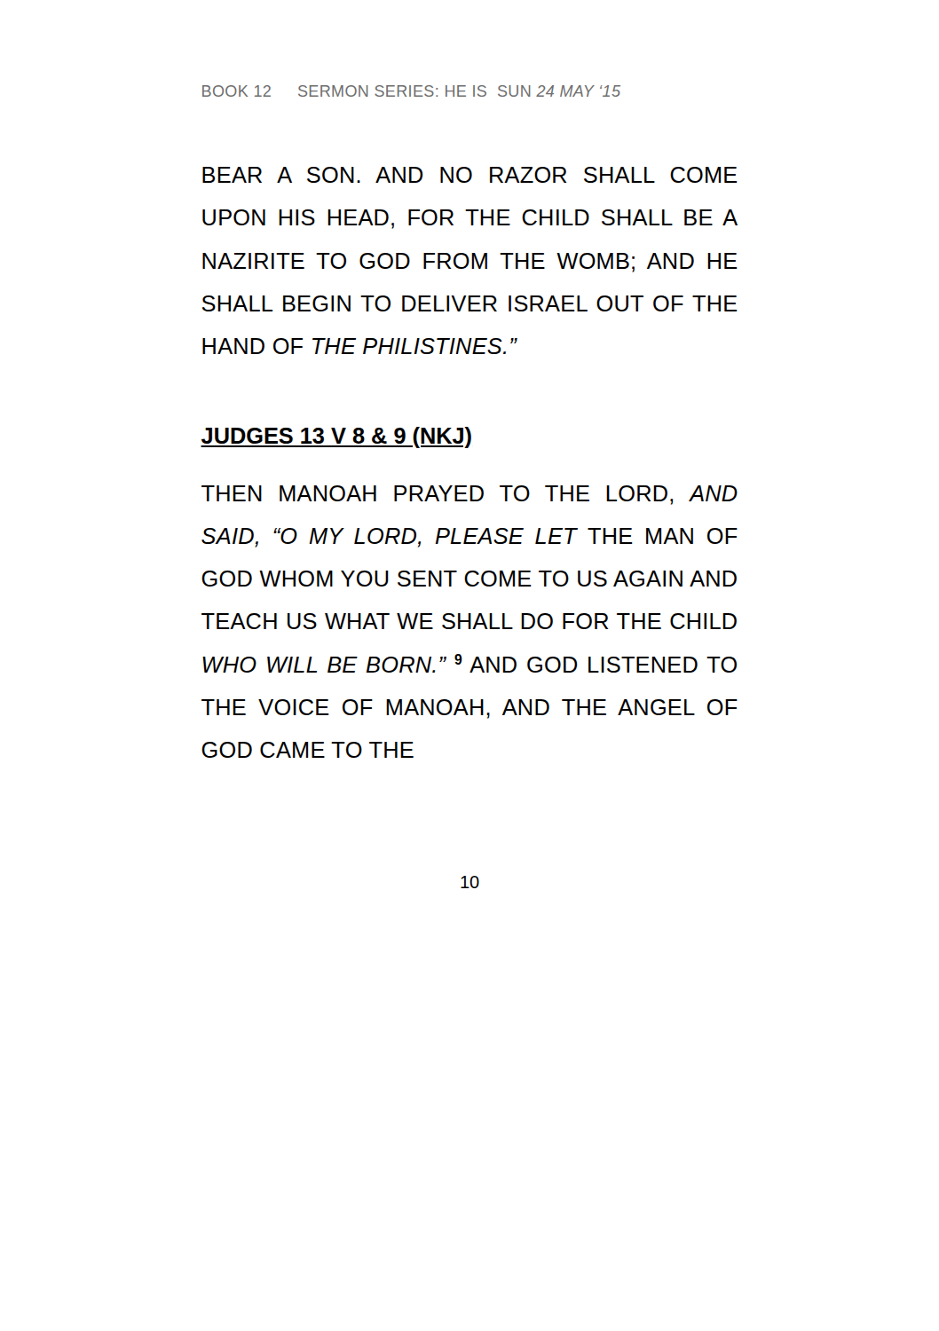BOOK 12 SERMON SERIES: HE IS SUN 24 MAY ‘15
BEAR A SON. AND NO RAZOR SHALL COME UPON HIS HEAD, FOR THE CHILD SHALL BE A NAZIRITE TO GOD FROM THE WOMB; AND HE SHALL BEGIN TO DELIVER ISRAEL OUT OF THE HAND OF THE PHILISTINES.”
JUDGES 13 V 8 & 9 (NKJ)
THEN MANOAH PRAYED TO THE LORD, AND SAID, “O MY LORD, PLEASE LET THE MAN OF GOD WHOM YOU SENT COME TO US AGAIN AND TEACH US WHAT WE SHALL DO FOR THE CHILD WHO WILL BE BORN.” 9 AND GOD LISTENED TO THE VOICE OF MANOAH, AND THE ANGEL OF GOD CAME TO THE
10